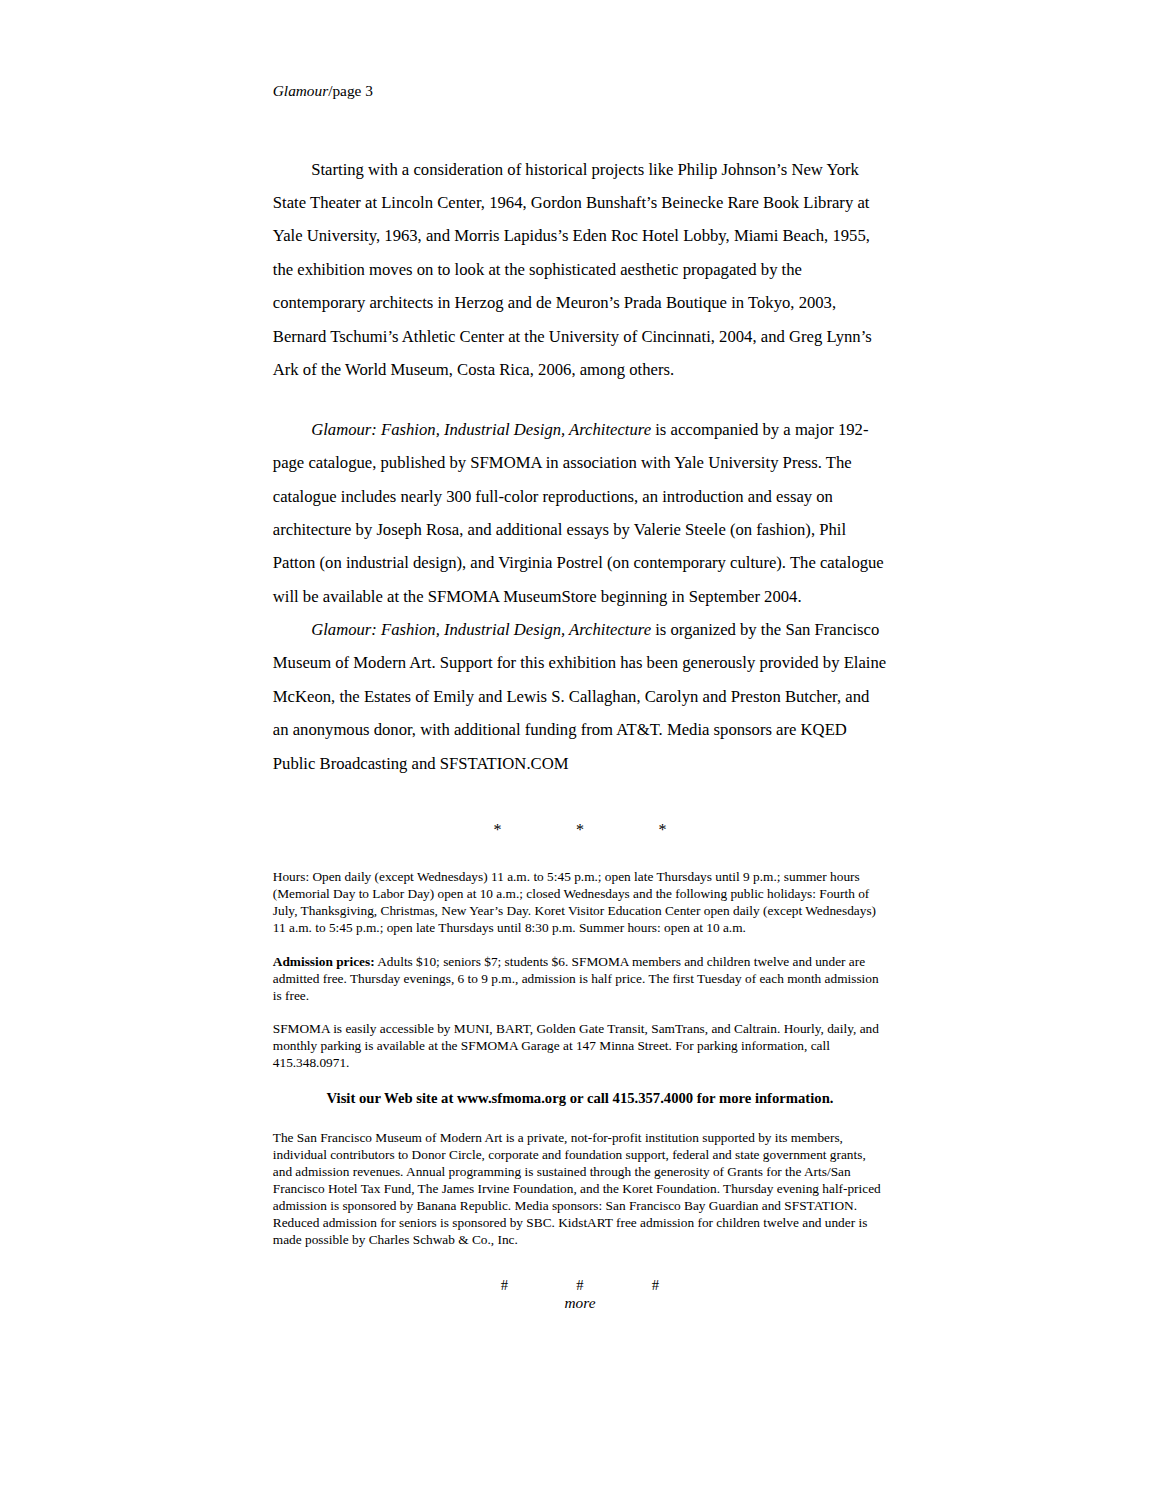Glamour/page 3
Starting with a consideration of historical projects like Philip Johnson’s New York State Theater at Lincoln Center, 1964, Gordon Bunshaft’s Beinecke Rare Book Library at Yale University, 1963, and Morris Lapidus’s Eden Roc Hotel Lobby, Miami Beach, 1955, the exhibition moves on to look at the sophisticated aesthetic propagated by the contemporary architects in Herzog and de Meuron’s Prada Boutique in Tokyo, 2003, Bernard Tschumi’s Athletic Center at the University of Cincinnati, 2004, and Greg Lynn’s Ark of the World Museum, Costa Rica, 2006, among others.
Glamour: Fashion, Industrial Design, Architecture is accompanied by a major 192-page catalogue, published by SFMOMA in association with Yale University Press. The catalogue includes nearly 300 full-color reproductions, an introduction and essay on architecture by Joseph Rosa, and additional essays by Valerie Steele (on fashion), Phil Patton (on industrial design), and Virginia Postrel (on contemporary culture). The catalogue will be available at the SFMOMA MuseumStore beginning in September 2004.
Glamour: Fashion, Industrial Design, Architecture is organized by the San Francisco Museum of Modern Art. Support for this exhibition has been generously provided by Elaine McKeon, the Estates of Emily and Lewis S. Callaghan, Carolyn and Preston Butcher, and an anonymous donor, with additional funding from AT&T. Media sponsors are KQED Public Broadcasting and SFSTATION.COM
* * *
Hours: Open daily (except Wednesdays) 11 a.m. to 5:45 p.m.; open late Thursdays until 9 p.m.; summer hours (Memorial Day to Labor Day) open at 10 a.m.; closed Wednesdays and the following public holidays: Fourth of July, Thanksgiving, Christmas, New Year’s Day. Koret Visitor Education Center open daily (except Wednesdays) 11 a.m. to 5:45 p.m.; open late Thursdays until 8:30 p.m. Summer hours: open at 10 a.m.
Admission prices: Adults $10; seniors $7; students $6. SFMOMA members and children twelve and under are admitted free. Thursday evenings, 6 to 9 p.m., admission is half price. The first Tuesday of each month admission is free.
SFMOMA is easily accessible by MUNI, BART, Golden Gate Transit, SamTrans, and Caltrain. Hourly, daily, and monthly parking is available at the SFMOMA Garage at 147 Minna Street. For parking information, call 415.348.0971.
Visit our Web site at www.sfmoma.org or call 415.357.4000 for more information.
The San Francisco Museum of Modern Art is a private, not-for-profit institution supported by its members, individual contributors to Donor Circle, corporate and foundation support, federal and state government grants, and admission revenues. Annual programming is sustained through the generosity of Grants for the Arts/San Francisco Hotel Tax Fund, The James Irvine Foundation, and the Koret Foundation. Thursday evening half-priced admission is sponsored by Banana Republic. Media sponsors: San Francisco Bay Guardian and SFSTATION. Reduced admission for seniors is sponsored by SBC. KidstART free admission for children twelve and under is made possible by Charles Schwab & Co., Inc.
# # #
more